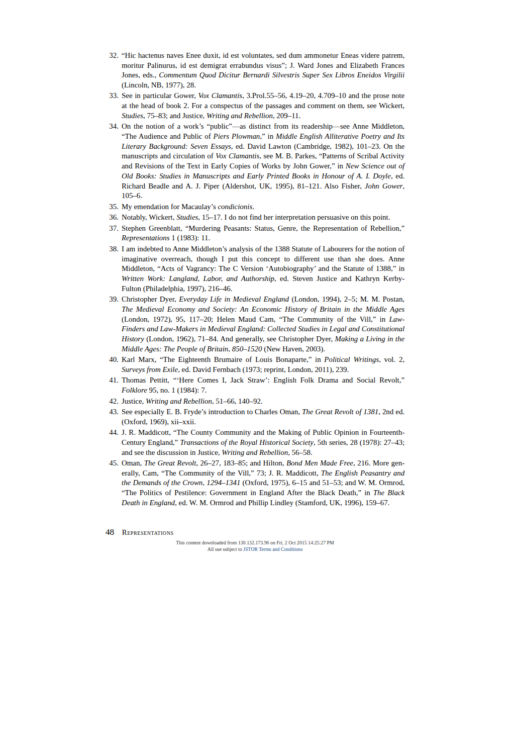32. “Hic hactenus naves Enee duxit, id est voluntates, sed dum ammonetur Eneas videre patrem, moritur Palinurus, id est demigrat errabundus visus”; J. Ward Jones and Elizabeth Frances Jones, eds., Commentum Quod Dicitur Bernardi Silvestris Super Sex Libros Eneidos Virgilii (Lincoln, NB, 1977), 28.
33. See in particular Gower, Vox Clamantis, 3.Prol.55–56, 4.19–20, 4.709–10 and the prose note at the head of book 2. For a conspectus of the passages and comment on them, see Wickert, Studies, 75–83; and Justice, Writing and Rebellion, 209–11.
34. On the notion of a work’s “public”—as distinct from its readership—see Anne Middleton, “The Audience and Public of Piers Plowman,” in Middle English Alliterative Poetry and Its Literary Background: Seven Essays, ed. David Lawton (Cambridge, 1982), 101–23. On the manuscripts and circulation of Vox Clamantis, see M. B. Parkes, “Patterns of Scribal Activity and Revisions of the Text in Early Copies of Works by John Gower,” in New Science out of Old Books: Studies in Manuscripts and Early Printed Books in Honour of A. I. Doyle, ed. Richard Beadle and A. J. Piper (Aldershot, UK, 1995), 81–121. Also Fisher, John Gower, 105–6.
35. My emendation for Macaulay’s condicionis.
36. Notably, Wickert, Studies, 15–17. I do not find her interpretation persuasive on this point.
37. Stephen Greenblatt, “Murdering Peasants: Status, Genre, the Representation of Rebellion,” Representations 1 (1983): 11.
38. I am indebted to Anne Middleton’s analysis of the 1388 Statute of Labourers for the notion of imaginative overreach, though I put this concept to different use than she does. Anne Middleton, “Acts of Vagrancy: The C Version ‘Autobiography’ and the Statute of 1388,” in Written Work: Langland, Labor, and Authorship, ed. Steven Justice and Kathryn Kerby-Fulton (Philadelphia, 1997), 216–46.
39. Christopher Dyer, Everyday Life in Medieval England (London, 1994), 2–5; M. M. Postan, The Medieval Economy and Society: An Economic History of Britain in the Middle Ages (London, 1972), 95, 117–20; Helen Maud Cam, “The Community of the Vill,” in Law-Finders and Law-Makers in Medieval England: Collected Studies in Legal and Constitutional History (London, 1962), 71–84. And generally, see Christopher Dyer, Making a Living in the Middle Ages: The People of Britain, 850–1520 (New Haven, 2003).
40. Karl Marx, “The Eighteenth Brumaire of Louis Bonaparte,” in Political Writings, vol. 2, Surveys from Exile, ed. David Fernbach (1973; reprint, London, 2011), 239.
41. Thomas Pettitt, “‘Here Comes I, Jack Straw’: English Folk Drama and Social Revolt,” Folklore 95, no. 1 (1984): 7.
42. Justice, Writing and Rebellion, 51–66, 140–92.
43. See especially E. B. Fryde’s introduction to Charles Oman, The Great Revolt of 1381, 2nd ed. (Oxford, 1969), xii–xxii.
44. J. R. Maddicott, “The County Community and the Making of Public Opinion in Fourteenth-Century England,” Transactions of the Royal Historical Society, 5th series, 28 (1978): 27–43; and see the discussion in Justice, Writing and Rebellion, 56–58.
45. Oman, The Great Revolt, 26–27, 183–85; and Hilton, Bond Men Made Free, 216. More generally, Cam, “The Community of the Vill,” 73; J. R. Maddicott, The English Peasantry and the Demands of the Crown, 1294–1341 (Oxford, 1975), 6–15 and 51–53; and W. M. Ormrod, “The Politics of Pestilence: Government in England After the Black Death,” in The Black Death in England, ed. W. M. Ormrod and Phillip Lindley (Stamford, UK, 1996), 159–67.
48 Representations
This content downloaded from 130.132.173.96 on Fri, 2 Oct 2015 14:25:27 PM
All use subject to JSTOR Terms and Conditions